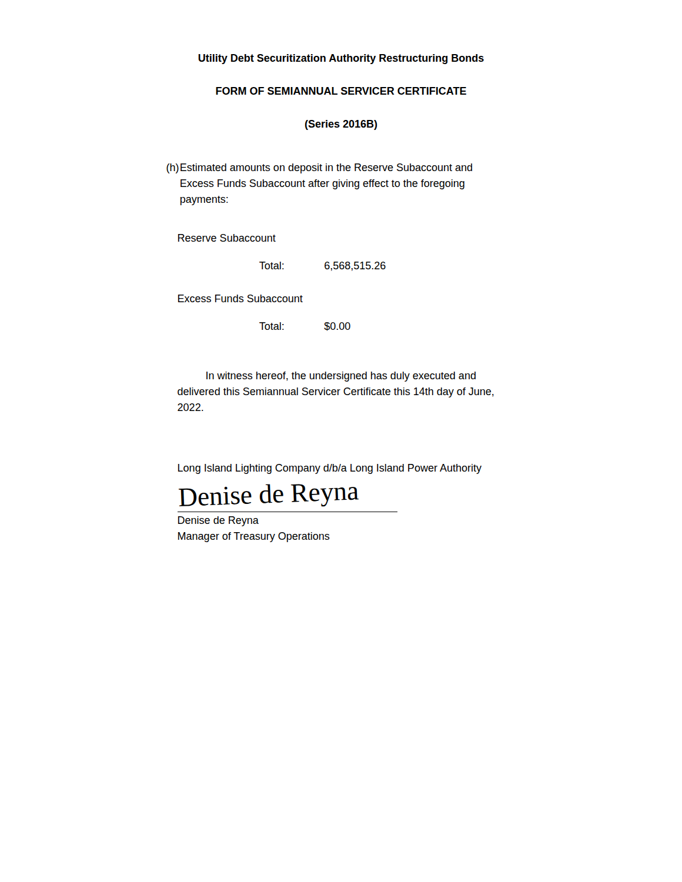Utility Debt Securitization Authority Restructuring Bonds
FORM OF SEMIANNUAL SERVICER CERTIFICATE
(Series 2016B)
(h)
Estimated amounts on deposit in the Reserve Subaccount and Excess Funds Subaccount after giving effect to the foregoing payments:
Reserve Subaccount
Total:
6,568,515.26
Excess Funds Subaccount
Total:
$0.00
In witness hereof, the undersigned has duly executed and delivered this Semiannual Servicer Certificate this 14th day of June, 2022.
Long Island Lighting Company d/b/a Long Island Power Authority
Denise de Reyna
Denise de Reyna
Manager of Treasury Operations